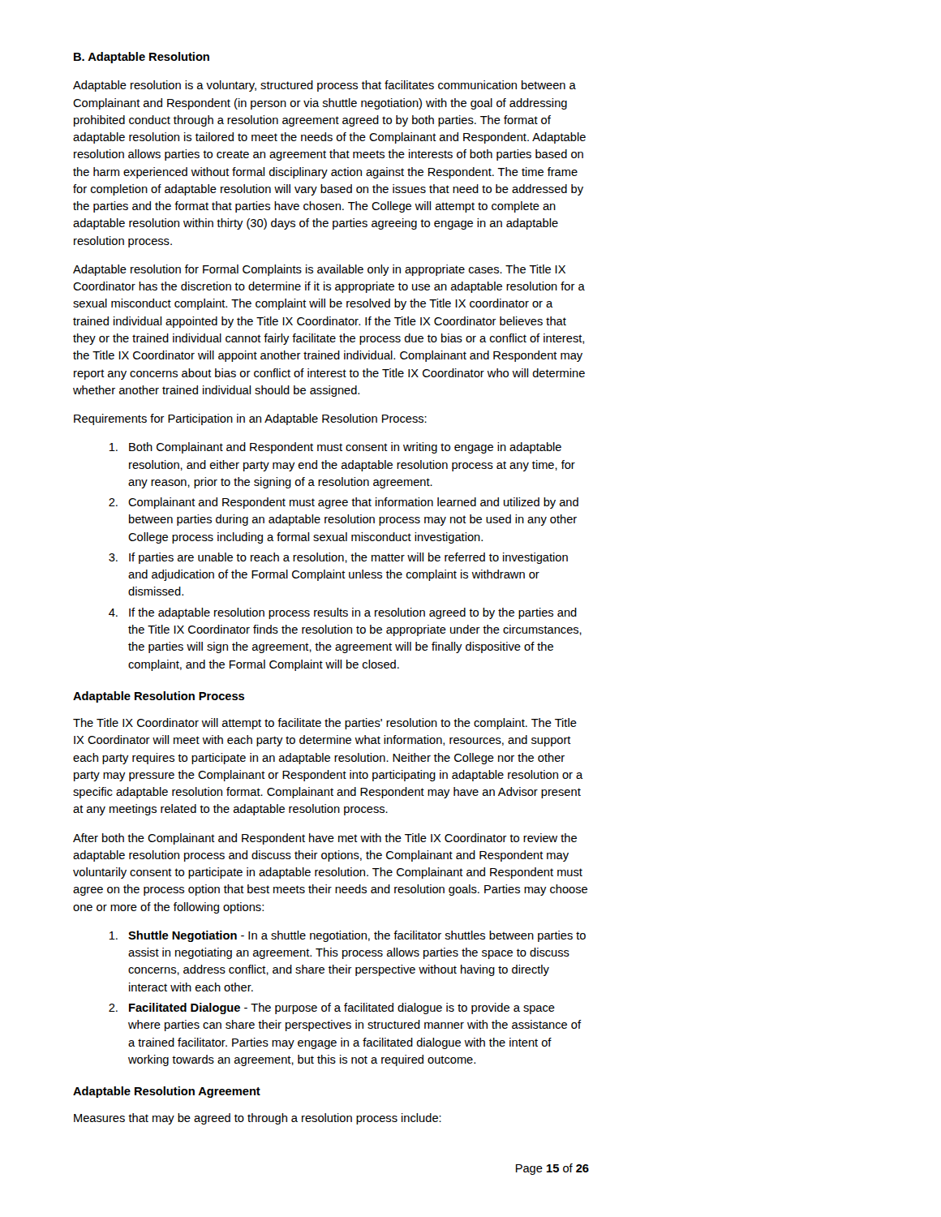B. Adaptable Resolution
Adaptable resolution is a voluntary, structured process that facilitates communication between a Complainant and Respondent (in person or via shuttle negotiation) with the goal of addressing prohibited conduct through a resolution agreement agreed to by both parties. The format of adaptable resolution is tailored to meet the needs of the Complainant and Respondent. Adaptable resolution allows parties to create an agreement that meets the interests of both parties based on the harm experienced without formal disciplinary action against the Respondent. The time frame for completion of adaptable resolution will vary based on the issues that need to be addressed by the parties and the format that parties have chosen. The College will attempt to complete an adaptable resolution within thirty (30) days of the parties agreeing to engage in an adaptable resolution process.
Adaptable resolution for Formal Complaints is available only in appropriate cases. The Title IX Coordinator has the discretion to determine if it is appropriate to use an adaptable resolution for a sexual misconduct complaint. The complaint will be resolved by the Title IX coordinator or a trained individual appointed by the Title IX Coordinator. If the Title IX Coordinator believes that they or the trained individual cannot fairly facilitate the process due to bias or a conflict of interest, the Title IX Coordinator will appoint another trained individual. Complainant and Respondent may report any concerns about bias or conflict of interest to the Title IX Coordinator who will determine whether another trained individual should be assigned.
Requirements for Participation in an Adaptable Resolution Process:
Both Complainant and Respondent must consent in writing to engage in adaptable resolution, and either party may end the adaptable resolution process at any time, for any reason, prior to the signing of a resolution agreement.
Complainant and Respondent must agree that information learned and utilized by and between parties during an adaptable resolution process may not be used in any other College process including a formal sexual misconduct investigation.
If parties are unable to reach a resolution, the matter will be referred to investigation and adjudication of the Formal Complaint unless the complaint is withdrawn or dismissed.
If the adaptable resolution process results in a resolution agreed to by the parties and the Title IX Coordinator finds the resolution to be appropriate under the circumstances, the parties will sign the agreement, the agreement will be finally dispositive of the complaint, and the Formal Complaint will be closed.
Adaptable Resolution Process
The Title IX Coordinator will attempt to facilitate the parties' resolution to the complaint. The Title IX Coordinator will meet with each party to determine what information, resources, and support each party requires to participate in an adaptable resolution. Neither the College nor the other party may pressure the Complainant or Respondent into participating in adaptable resolution or a specific adaptable resolution format. Complainant and Respondent may have an Advisor present at any meetings related to the adaptable resolution process.
After both the Complainant and Respondent have met with the Title IX Coordinator to review the adaptable resolution process and discuss their options, the Complainant and Respondent may voluntarily consent to participate in adaptable resolution. The Complainant and Respondent must agree on the process option that best meets their needs and resolution goals. Parties may choose one or more of the following options:
Shuttle Negotiation - In a shuttle negotiation, the facilitator shuttles between parties to assist in negotiating an agreement. This process allows parties the space to discuss concerns, address conflict, and share their perspective without having to directly interact with each other.
Facilitated Dialogue - The purpose of a facilitated dialogue is to provide a space where parties can share their perspectives in structured manner with the assistance of a trained facilitator. Parties may engage in a facilitated dialogue with the intent of working towards an agreement, but this is not a required outcome.
Adaptable Resolution Agreement
Measures that may be agreed to through a resolution process include:
Page 15 of 26